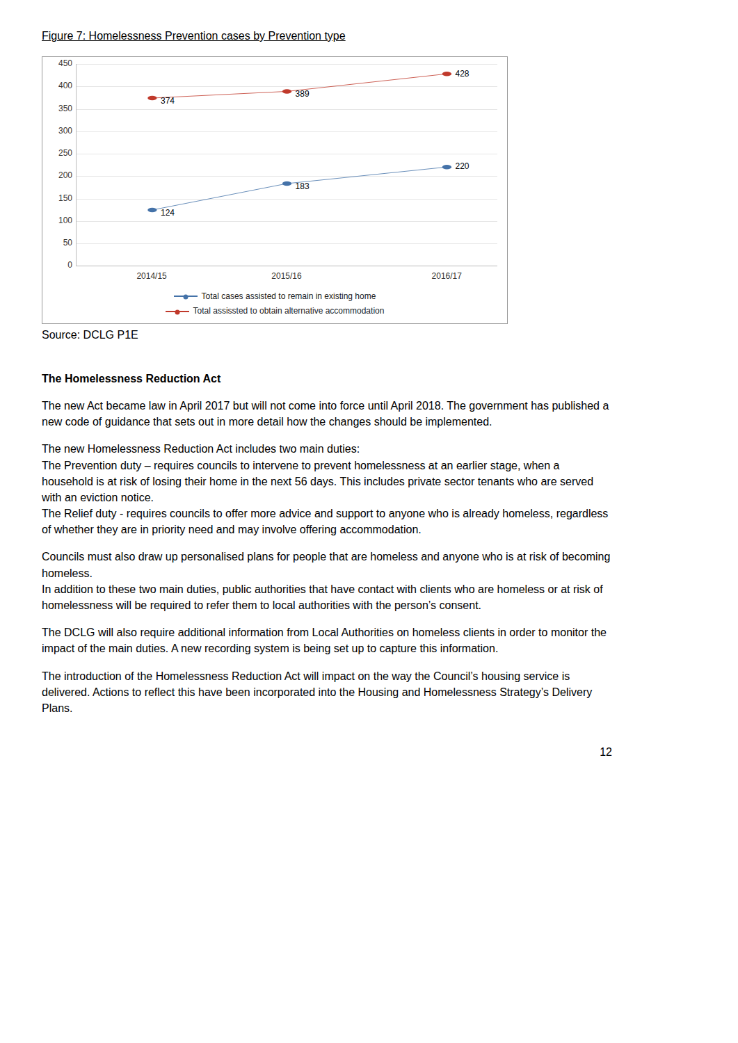Figure 7: Homelessness Prevention cases by Prevention type
450 400 350 300 250 200 150 100 50 0
374 389 428 124 183 220
2014/15 2015/16 2016/17
Total cases assisted to remain in existing home
Total assissted to obtain alternative accommodation
Source: DCLG P1E
The Homelessness Reduction Act
The new Act became law in April 2017 but will not come into force until April 2018. The government has published a new code of guidance that sets out in more detail how the changes should be implemented.
The new Homelessness Reduction Act includes two main duties:
The Prevention duty – requires councils to intervene to prevent homelessness at an earlier stage, when a household is at risk of losing their home in the next 56 days. This includes private sector tenants who are served with an eviction notice.
The Relief duty - requires councils to offer more advice and support to anyone who is already homeless, regardless of whether they are in priority need and may involve offering accommodation.
Councils must also draw up personalised plans for people that are homeless and anyone who is at risk of becoming homeless.
In addition to these two main duties, public authorities that have contact with clients who are homeless or at risk of homelessness will be required to refer them to local authorities with the person’s consent.
The DCLG will also require additional information from Local Authorities on homeless clients in order to monitor the impact of the main duties. A new recording system is being set up to capture this information.
The introduction of the Homelessness Reduction Act will impact on the way the Council’s housing service is delivered. Actions to reflect this have been incorporated into the Housing and Homelessness Strategy’s Delivery Plans.
12